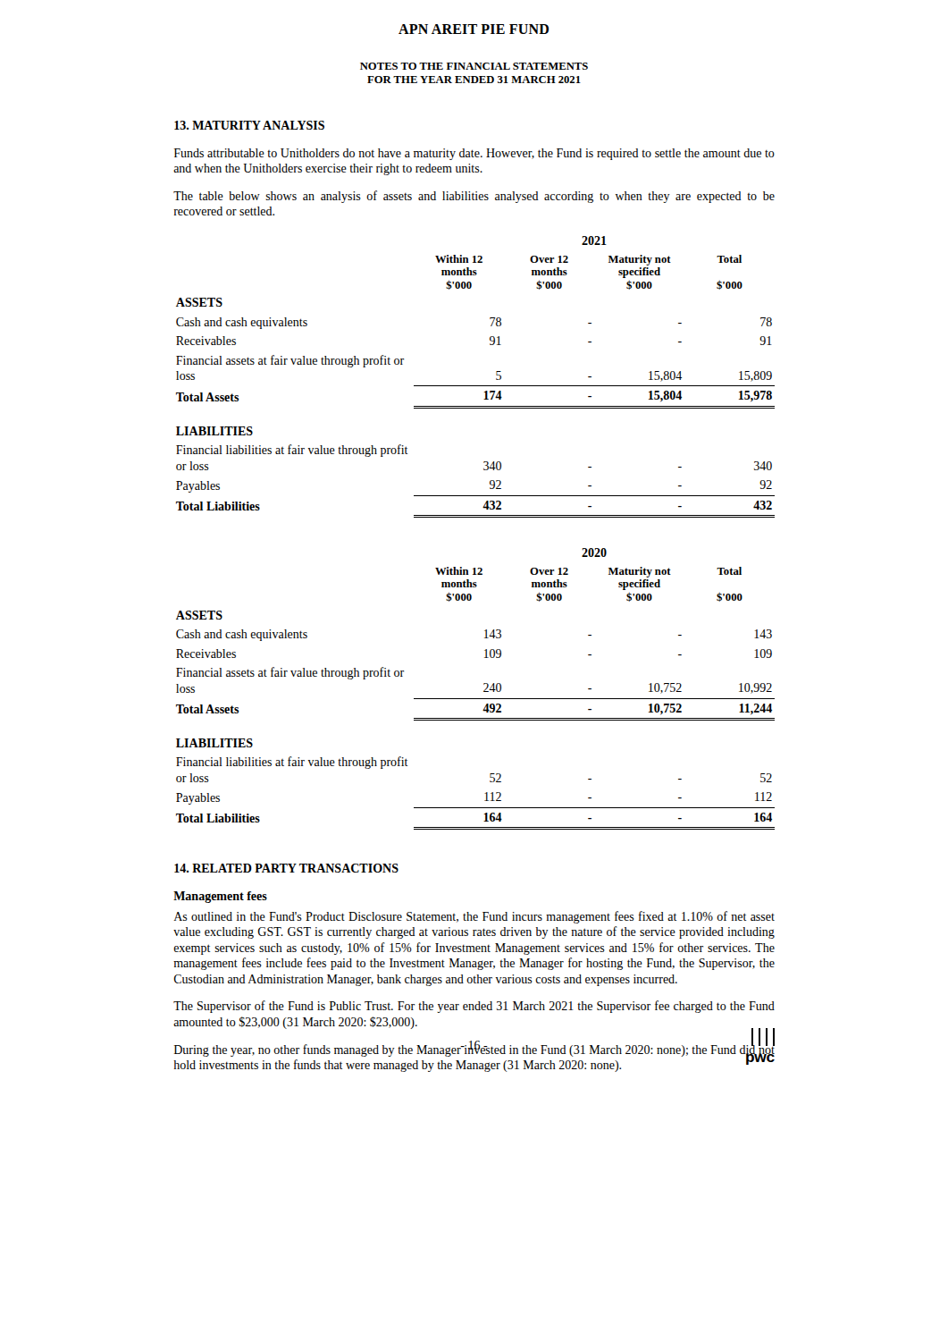APN AREIT PIE FUND
NOTES TO THE FINANCIAL STATEMENTS
FOR THE YEAR ENDED 31 MARCH 2021
13. MATURITY ANALYSIS
Funds attributable to Unitholders do not have a maturity date. However, the Fund is required to settle the amount due to and when the Unitholders exercise their right to redeem units.
The table below shows an analysis of assets and liabilities analysed according to when they are expected to be recovered or settled.
| | 2021 |
| | Within 12 months $'000 | Over 12 months $'000 | Maturity not specified $'000 | Total $'000 |
| ASSETS | | | | |
| Cash and cash equivalents | 78 | - | - | 78 |
| Receivables | 91 | - | - | 91 |
| Financial assets at fair value through profit or loss | 5 | - | 15,804 | 15,809 |
| Total Assets | 174 | - | 15,804 | 15,978 |
| LIABILITIES | | | | |
| Financial liabilities at fair value through profit or loss | 340 | - | - | 340 |
| Payables | 92 | - | - | 92 |
| Total Liabilities | 432 | - | - | 432 |
| | 2020 |
| | Within 12 months $'000 | Over 12 months $'000 | Maturity not specified $'000 | Total $'000 |
| ASSETS | | | | |
| Cash and cash equivalents | 143 | - | - | 143 |
| Receivables | 109 | - | - | 109 |
| Financial assets at fair value through profit or loss | 240 | - | 10,752 | 10,992 |
| Total Assets | 492 | - | 10,752 | 11,244 |
| LIABILITIES | | | | |
| Financial liabilities at fair value through profit or loss | 52 | - | - | 52 |
| Payables | 112 | - | - | 112 |
| Total Liabilities | 164 | - | - | 164 |
14. RELATED PARTY TRANSACTIONS
Management fees
As outlined in the Fund's Product Disclosure Statement, the Fund incurs management fees fixed at 1.10% of net asset value excluding GST. GST is currently charged at various rates driven by the nature of the service provided including exempt services such as custody, 10% of 15% for Investment Management services and 15% for other services. The management fees include fees paid to the Investment Manager, the Manager for hosting the Fund, the Supervisor, the Custodian and Administration Manager, bank charges and other various costs and expenses incurred.
The Supervisor of the Fund is Public Trust. For the year ended 31 March 2021 the Supervisor fee charged to the Fund amounted to $23,000 (31 March 2020: $23,000).
During the year, no other funds managed by the Manager invested in the Fund (31 March 2020: none); the Fund did not hold investments in the funds that were managed by the Manager (31 March 2020: none).
- 16 -
pwc